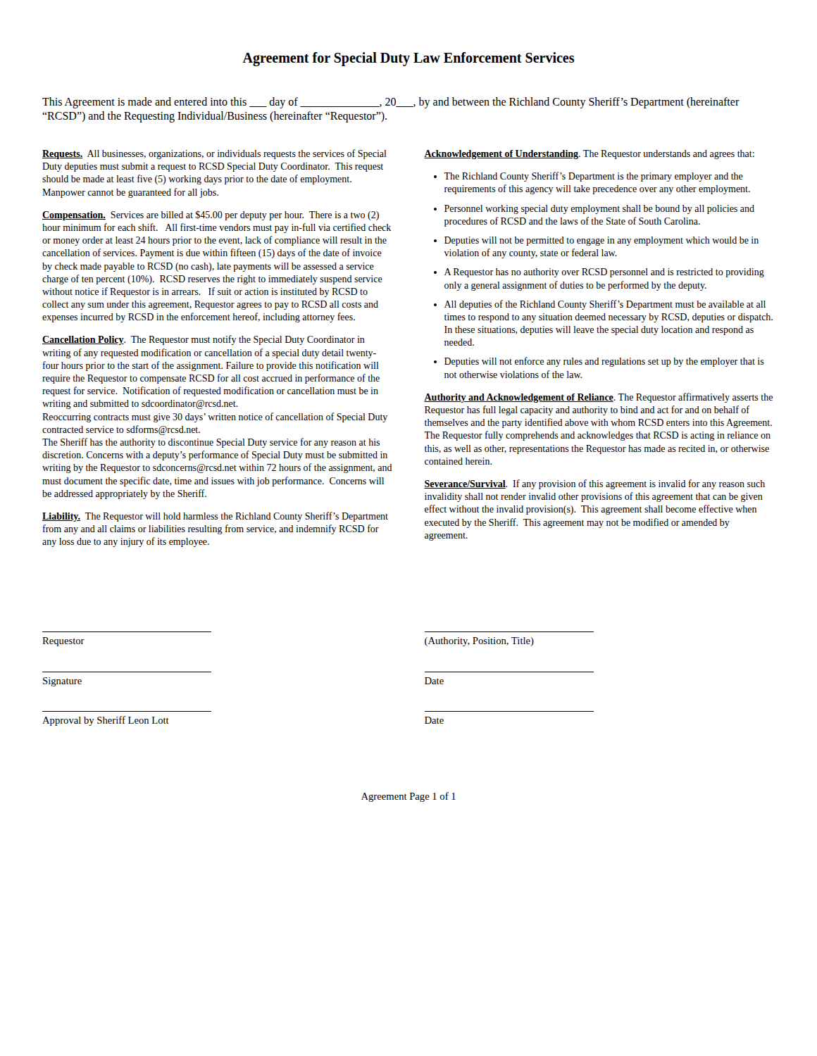Agreement for Special Duty Law Enforcement Services
This Agreement is made and entered into this ___ day of ______________, 20___, by and between the Richland County Sheriff’s Department (hereinafter “RCSD”) and the Requesting Individual/Business (hereinafter “Requestor”).
Requests. All businesses, organizations, or individuals requests the services of Special Duty deputies must submit a request to RCSD Special Duty Coordinator. This request should be made at least five (5) working days prior to the date of employment. Manpower cannot be guaranteed for all jobs.
Compensation. Services are billed at $45.00 per deputy per hour. There is a two (2) hour minimum for each shift. All first-time vendors must pay in-full via certified check or money order at least 24 hours prior to the event, lack of compliance will result in the cancellation of services. Payment is due within fifteen (15) days of the date of invoice by check made payable to RCSD (no cash), late payments will be assessed a service charge of ten percent (10%). RCSD reserves the right to immediately suspend service without notice if Requestor is in arrears. If suit or action is instituted by RCSD to collect any sum under this agreement, Requestor agrees to pay to RCSD all costs and expenses incurred by RCSD in the enforcement hereof, including attorney fees.
Cancellation Policy. The Requestor must notify the Special Duty Coordinator in writing of any requested modification or cancellation of a special duty detail twenty-four hours prior to the start of the assignment. Failure to provide this notification will require the Requestor to compensate RCSD for all cost accrued in performance of the request for service. Notification of requested modification or cancellation must be in writing and submitted to sdcoordinator@rcsd.net.
Reoccurring contracts must give 30 days’ written notice of cancellation of Special Duty contracted service to sdforms@rcsd.net.
The Sheriff has the authority to discontinue Special Duty service for any reason at his discretion. Concerns with a deputy’s performance of Special Duty must be submitted in writing by the Requestor to sdconcerns@rcsd.net within 72 hours of the assignment, and must document the specific date, time and issues with job performance. Concerns will be addressed appropriately by the Sheriff.
Liability. The Requestor will hold harmless the Richland County Sheriff’s Department from any and all claims or liabilities resulting from service, and indemnify RCSD for any loss due to any injury of its employee.
Acknowledgement of Understanding. The Requestor understands and agrees that:
The Richland County Sheriff’s Department is the primary employer and the requirements of this agency will take precedence over any other employment.
Personnel working special duty employment shall be bound by all policies and procedures of RCSD and the laws of the State of South Carolina.
Deputies will not be permitted to engage in any employment which would be in violation of any county, state or federal law.
A Requestor has no authority over RCSD personnel and is restricted to providing only a general assignment of duties to be performed by the deputy.
All deputies of the Richland County Sheriff’s Department must be available at all times to respond to any situation deemed necessary by RCSD, deputies or dispatch. In these situations, deputies will leave the special duty location and respond as needed.
Deputies will not enforce any rules and regulations set up by the employer that is not otherwise violations of the law.
Authority and Acknowledgement of Reliance. The Requestor affirmatively asserts the Requestor has full legal capacity and authority to bind and act for and on behalf of themselves and the party identified above with whom RCSD enters into this Agreement. The Requestor fully comprehends and acknowledges that RCSD is acting in reliance on this, as well as other, representations the Requestor has made as recited in, or otherwise contained herein.
Severance/Survival. If any provision of this agreement is invalid for any reason such invalidity shall not render invalid other provisions of this agreement that can be given effect without the invalid provision(s). This agreement shall become effective when executed by the Sheriff. This agreement may not be modified or amended by agreement.
Requestor
Signature
Approval by Sheriff Leon Lott
(Authority, Position, Title)
Date
Date
Agreement Page 1 of 1